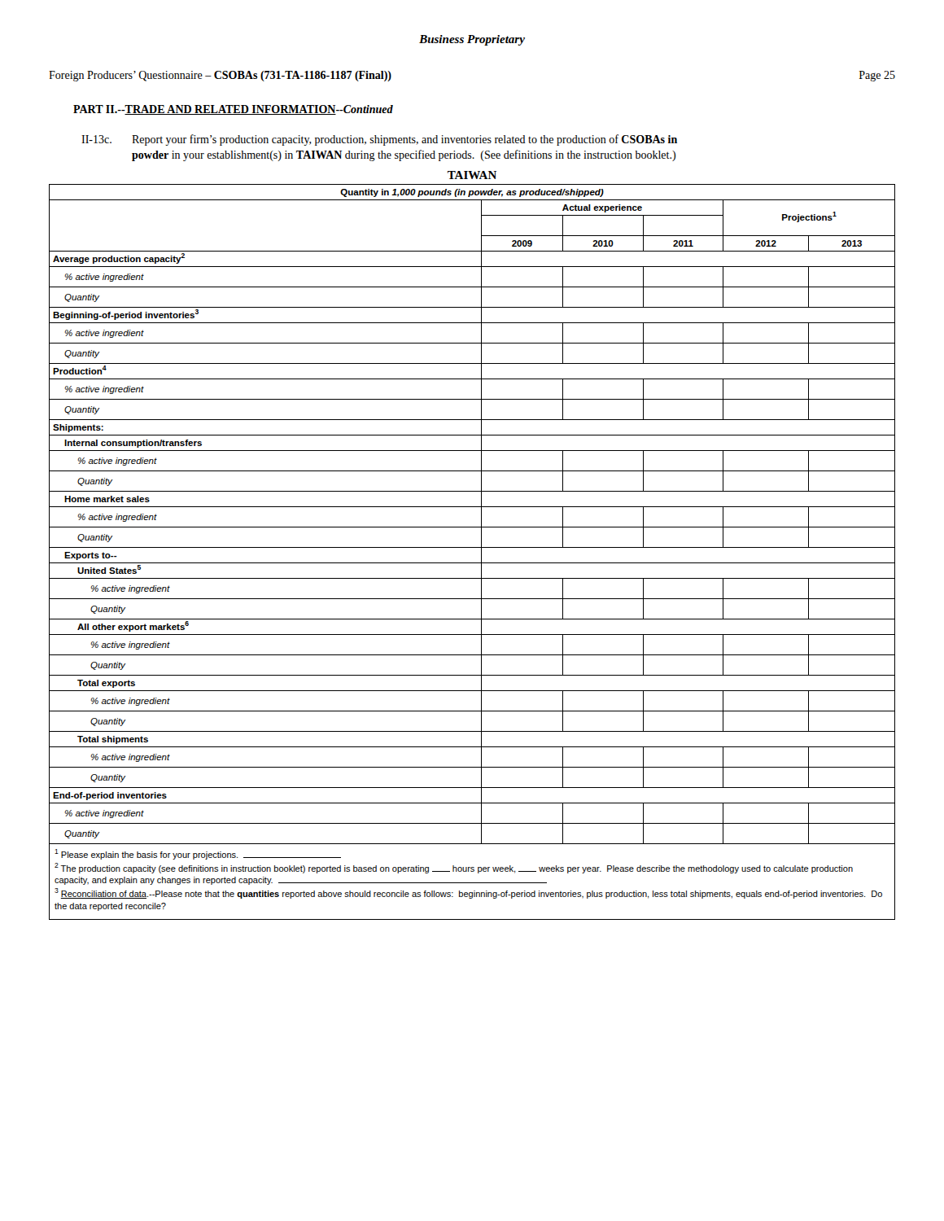Business Proprietary
Foreign Producers’ Questionnaire – CSOBAs (731-TA-1186-1187 (Final))
Page 25
PART II.--TRADE AND RELATED INFORMATION--Continued
II-13c. Report your firm’s production capacity, production, shipments, and inventories related to the production of CSOBAs in powder in your establishment(s) in TAIWAN during the specified periods. (See definitions in the instruction booklet.)
TAIWAN
| Quantity in 1,000 pounds (in powder, as produced/shipped) |
| | Actual experience | Projections 1 |
| 2009 | 2010 | 2011 | 2012 | 2013 |
| Average production capacity 2 | |
| % active ingredient | | | | | |
| Quantity | | | | | |
| Beginning-of-period inventories 3 | |
| % active ingredient | | | | | |
| Quantity | | | | | |
| Production 4 | |
| % active ingredient | | | | | |
| Quantity | | | | | |
| Shipments: | |
| Internal consumption/transfers | |
| % active ingredient | | | | | |
| Quantity | | | | | |
| Home market sales | |
| % active ingredient | | | | | |
| Quantity | | | | | |
| Exports to-- | |
| United States 5 | |
| % active ingredient | | | | | |
| Quantity | | | | | |
| All other export markets 6 | |
| % active ingredient | | | | | |
| Quantity | | | | | |
| Total exports | |
| % active ingredient | | | | | |
| Quantity | | | | | |
| Total shipments | |
| % active ingredient | | | | | |
| Quantity | | | | | |
| End-of-period inventories | |
| % active ingredient | | | | | |
| Quantity | | | | | |
1 Please explain the basis for your projections.
2 The production capacity (see definitions in instruction booklet) reported is based on operating hours per week, weeks per year. Please describe the methodology used to calculate production capacity, and explain any changes in reported capacity.
3 Reconciliation of data.--Please note that the quantities reported above should reconcile as follows: beginning-of-period inventories, plus production, less total shipments, equals end-of-period inventories. Do the data reported reconcile?